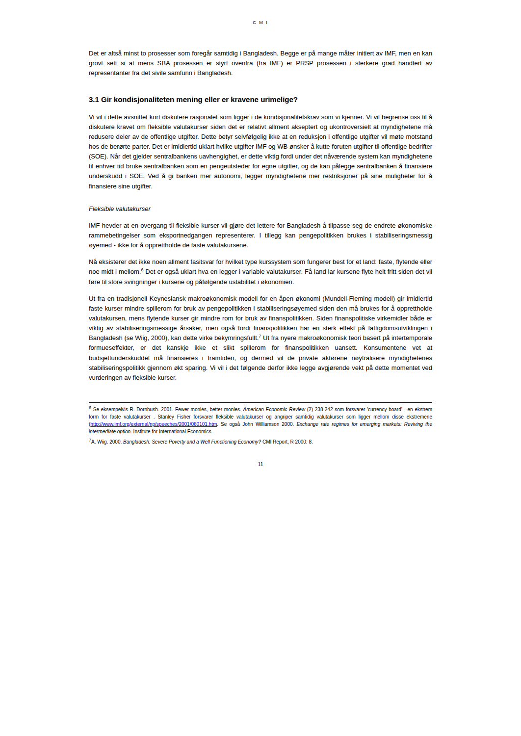C M I
Det er altså minst to prosesser som foregår samtidig i Bangladesh. Begge er på mange måter initiert av IMF, men en kan grovt sett si at mens SBA prosessen er styrt ovenfra (fra IMF) er PRSP prosessen i sterkere grad handtert av representanter fra det sivile samfunn i Bangladesh.
3.1 Gir kondisjonaliteten mening eller er kravene urimelige?
Vi vil i dette avsnittet kort diskutere rasjonalet som ligger i de kondisjonalitetskrav som vi kjenner. Vi vil begrense oss til å diskutere kravet om fleksible valutakurser siden det er relativt allment akseptert og ukontroversielt at myndighetene må redusere deler av de offentlige utgifter. Dette betyr selvfølgelig ikke at en reduksjon i offentlige utgifter vil møte motstand hos de berørte parter. Det er imidlertid uklart hvilke utgifter IMF og WB ønsker å kutte foruten utgifter til offentlige bedrifter (SOE). Når det gjelder sentralbankens uavhengighet, er dette viktig fordi under det nåværende system kan myndighetene til enhver tid bruke sentralbanken som en pengeutsteder for egne utgifter, og de kan pålegge sentralbanken å finansiere underskudd i SOE. Ved å gi banken mer autonomi, legger myndighetene mer restriksjoner på sine muligheter for å finansiere sine utgifter.
Fleksible valutakurser
IMF hevder at en overgang til fleksible kurser vil gjøre det lettere for Bangladesh å tilpasse seg de endrete økonomiske rammebetingelser som eksportnedgangen representerer. I tillegg kan pengepolitikken brukes i stabiliseringsmessig øyemed - ikke for å opprettholde de faste valutakursene.
Nå eksisterer det ikke noen allment fasitsvar for hvilket type kurssystem som fungerer best for et land: faste, flytende eller noe midt i mellom.6 Det er også uklart hva en legger i variable valutakurser. Få land lar kursene flyte helt fritt siden det vil føre til store svingninger i kursene og påfølgende ustabilitet i økonomien.
Ut fra en tradisjonell Keynesiansk makroøkonomisk modell for en åpen økonomi (Mundell-Fleming modell) gir imidlertid faste kurser mindre spillerom for bruk av pengepolitikken i stabiliseringsøyemed siden den må brukes for å opprettholde valutakursen, mens flytende kurser gir mindre rom for bruk av finanspolitikken. Siden finanspolitiske virkemidler både er viktig av stabiliseringsmessige årsaker, men også fordi finanspolitikken har en sterk effekt på fattigdomsutviklingen i Bangladesh (se Wiig, 2000), kan dette virke bekymringsfullt.7 Ut fra nyere makroøkonomisk teori basert på intertemporale formueseffekter, er det kanskje ikke et slikt spillerom for finanspolitikken uansett. Konsumentene vet at budsjettunderskuddet må finansieres i framtiden, og dermed vil de private aktørene nøytralisere myndighetenes stabiliseringspolitikk gjennom økt sparing. Vi vil i det følgende derfor ikke legge avgjørende vekt på dette momentet ved vurderingen av fleksible kurser.
6 Se eksempelvis R. Dornbush. 2001. Fewer monies, better monies. American Economic Review (2) 238-242 som forsvarer 'currency board' - en ekstrem form for faste valutakurser . Stanley Fisher forsvarer fleksible valutakurser og angriper samtidig valutakurser som ligger mellom disse ekstremene (http://www.imf.org/external/np/speeches/2001/060101.htm. Se også John Williamson 2000. Exchange rate regimes for emerging markets: Reviving the intermediate option. Institute for International Economics.
7A. Wiig. 2000. Bangladesh: Severe Poverty and a Well Functioning Economy? CMI Report, R 2000: 8.
11